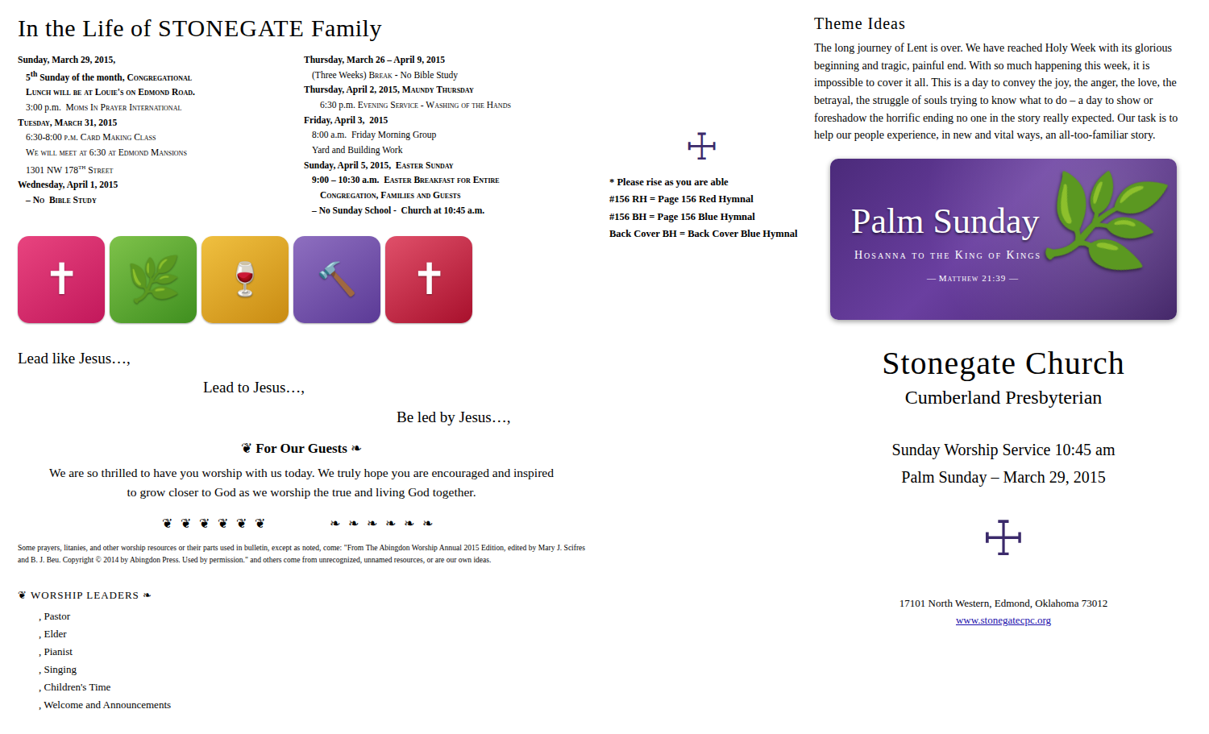In the Life of STONEGATE Family
Sunday, March 29, 2015,
5th Sunday of the month, Congregational
Lunch will be at Louie's on Edmond Road.
3:00 p.m. Moms In Prayer International
Tuesday, March 31, 2015
6:30-8:00 p.m. Card Making Class
We will meet at 6:30 at Edmond Mansions
1301 NW 178th Street
Wednesday, April 1, 2015
– No Bible Study
Thursday, March 26 – April 9, 2015
(Three Weeks) Break - No Bible Study
Thursday, April 2, 2015, Maundy Thursday
6:30 p.m. Evening Service - Washing of the Hands
Friday, April 3, 2015
8:00 a.m. Friday Morning Group
Yard and Building Work
Sunday, April 5, 2015, Easter Sunday
9:00 – 10:30 a.m. Easter Breakfast for Entire
Congregation, Families and Guests
– No Sunday School - Church at 10:45 a.m.
✝
🌿
🍷
🔨
✝
Lead like Jesus…,
Lead to Jesus…,
Be led by Jesus…,
❦ For Our Guests ❧
We are so thrilled to have you worship with us today. We truly hope you are encouraged and inspired to grow closer to God as we worship the true and living God together.
❦❦❦❦❦❦ ❧❧❧❧❧❧
Some prayers, litanies, and other worship resources or their parts used in bulletin, except as noted, come: "From The Abingdon Worship Annual 2015 Edition, edited by Mary J. Scifres and B. J. Beu. Copyright © 2014 by Abingdon Press. Used by permission." and others come from unrecognized, unnamed resources, or are our own ideas.
❦ WORSHIP LEADERS ❧
, Pastor
, Elder
, Pianist
, Singing
, Children's Time
, Welcome and Announcements
☩
* Please rise as you are able
#156 RH = Page 156 Red Hymnal
#156 BH = Page 156 Blue Hymnal
Back Cover BH = Back Cover Blue Hymnal
Theme Ideas
The long journey of Lent is over. We have reached Holy Week with its glorious beginning and tragic, painful end. With so much happening this week, it is impossible to cover it all. This is a day to convey the joy, the anger, the love, the betrayal, the struggle of souls trying to know what to do – a day to show or foreshadow the horrific ending no one in the story really expected. Our task is to help our people experience, in new and vital ways, an all-too-familiar story.
🌿
Palm Sunday
Hosanna to the King of Kings
— Matthew 21:39 —
Stonegate Church
Cumberland Presbyterian
Sunday Worship Service 10:45 am
Palm Sunday – March 29, 2015
☩
17101 North Western, Edmond, Oklahoma 73012
www.stonegatecpc.org